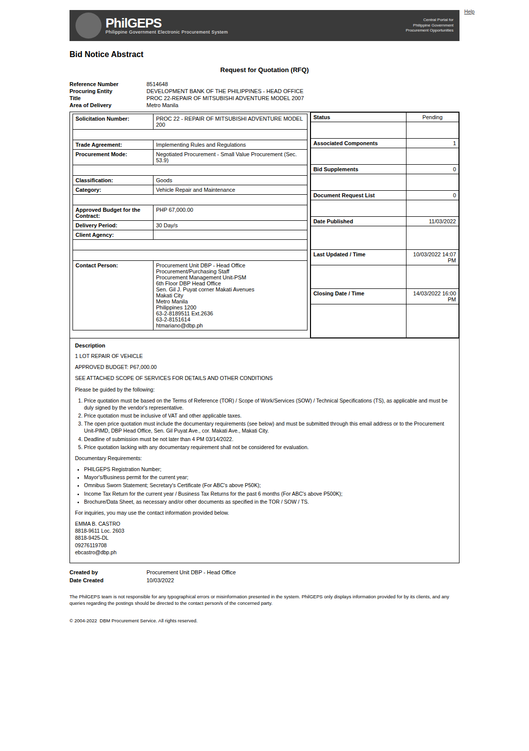Help
PhilGEPS
Philippine Government Electronic Procurement System
Central Portal for
Philippine Government
Procurement Opportunities
Bid Notice Abstract
Request for Quotation (RFQ)
| Reference Number | 8514648 |
| Procuring Entity | DEVELOPMENT BANK OF THE PHILIPPINES - HEAD OFFICE |
| Title | PROC 22-REPAIR OF MITSUBISHI ADVENTURE MODEL 2007 |
| Area of Delivery | Metro Manila |
| / Solicitation Number: / PROC 22 - REPAIR OF MITSUBISHI ADVENTURE MODEL 200 / / Trade Agreement: / Implementing Rules and Regulations / / Procurement Mode: / Negotiated Procurement - Small Value Procurement (Sec. 53.9) / / Classification: / Goods / / Category: / Vehicle Repair and Maintenance / / Approved Budget for the Contract: / PHP 67,000.00 / / Delivery Period: / 30 Day/s / / Client Agency: / / / Contact Person: / Procurement Unit DBP - Head Office Procurement/Purchasing Staff Procurement Management Unit-PSM 6th Floor DBP Head Office Sen. Gil J. Puyat corner Makati Avenues Makati City Metro Manila Philippines 1200 63-2-8189511 Ext.2636 63-2-8151614 htmariano@dbp.ph / | / Status / Pending / / Associated Components / 1 / / Bid Supplements / 0 / / Document Request List / 0 / / Date Published / 11/03/2022 / / Last Updated / Time / 10/03/2022 14:07 PM / / Closing Date / Time / 14/03/2022 16:00 PM / |
Description
1 LOT REPAIR OF VEHICLE
APPROVED BUDGET: P67,000.00
SEE ATTACHED SCOPE OF SERVICES FOR DETAILS AND OTHER CONDITIONS
Please be guided by the following:
Price quotation must be based on the Terms of Reference (TOR) / Scope of Work/Services (SOW) / Technical Specifications (TS), as applicable and must be duly signed by the vendor's representative.
Price quotation must be inclusive of VAT and other applicable taxes.
The open price quotation must include the documentary requirements (see below) and must be submitted through this email address or to the Procurement Unit-PIMD, DBP Head Office, Sen. Gil Puyat Ave., cor. Makati Ave., Makati City.
Deadline of submission must be not later than 4 PM 03/14/2022.
Price quotation lacking with any documentary requirement shall not be considered for evaluation.
Documentary Requirements:
PHILGEPS Registration Number;
Mayor's/Business permit for the current year;
Omnibus Sworn Statement; Secretary's Certificate (For ABC's above P50K);
Income Tax Return for the current year / Business Tax Returns for the past 6 months (For ABC's above P500K);
Brochure/Data Sheet, as necessary and/or other documents as specified in the TOR / SOW / TS.
For inquiries, you may use the contact information provided below.
EMMA B. CASTRO
8818-9611 Loc. 2603
8818-9425-DL
09276119708
ebcastro@dbp.ph
| Created by | Procurement Unit DBP - Head Office |
| Date Created | 10/03/2022 |
The PhilGEPS team is not responsible for any typographical errors or misinformation presented in the system. PhilGEPS only displays information provided for by its clients, and any queries regarding the postings should be directed to the contact person/s of the concerned party.
© 2004-2022 DBM Procurement Service. All rights reserved.